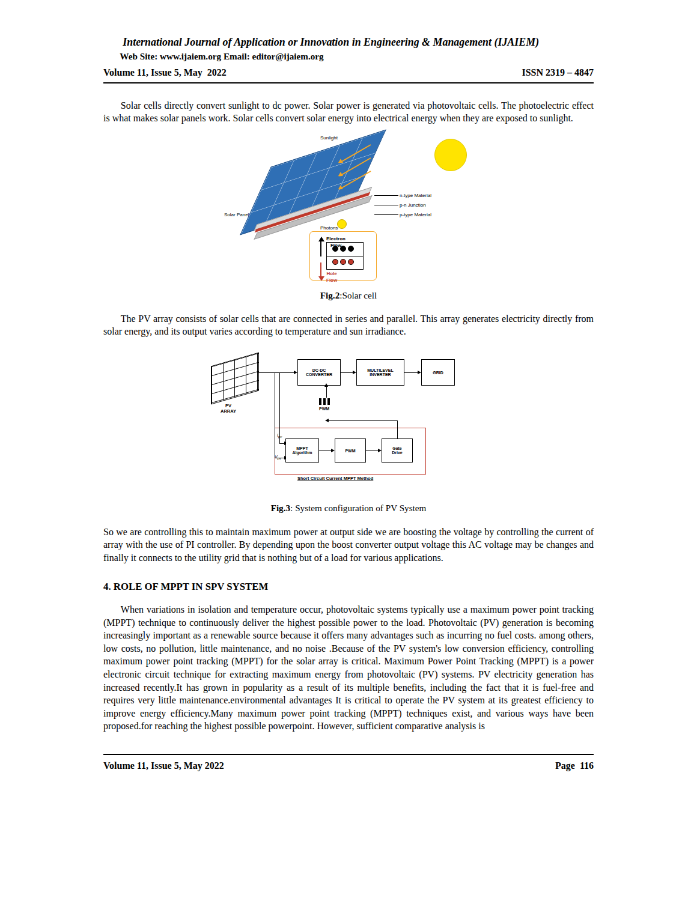International Journal of Application or Innovation in Engineering & Management (IJAIEM)
Web Site: www.ijaiem.org Email: editor@ijaiem.org
Volume 11, Issue 5, May 2022 ISSN 2319 – 4847
Solar cells directly convert sunlight to dc power. Solar power is generated via photovoltaic cells. The photoelectric effect is what makes solar panels work. Solar cells convert solar energy into electrical energy when they are exposed to sunlight.
Sunlight
Solar Panel
Photons
n-type Material
p-n Junction
p-type Material
Electron
Flow
Hole
Flow
Fig.2:Solar cell
The PV array consists of solar cells that are connected in series and parallel. This array generates electricity directly from solar energy, and its output varies according to temperature and sun irradiance.
PV
ARRAY
DC-DC
CONVERTER
MULTILEVEL
INVERTER
GRID
PWM
Ipv
Vpv
MPPT
Algorithm
PWM
Gate
Drive
Short Circuit Current MPPT Method
Fig.3: System configuration of PV System
So we are controlling this to maintain maximum power at output side we are boosting the voltage by controlling the current of array with the use of PI controller. By depending upon the boost converter output voltage this AC voltage may be changes and finally it connects to the utility grid that is nothing but of a load for various applications.
4. ROLE OF MPPT IN SPV SYSTEM
When variations in isolation and temperature occur, photovoltaic systems typically use a maximum power point tracking (MPPT) technique to continuously deliver the highest possible power to the load. Photovoltaic (PV) generation is becoming increasingly important as a renewable source because it offers many advantages such as incurring no fuel costs. among others, low costs, no pollution, little maintenance, and no noise .Because of the PV system's low conversion efficiency, controlling maximum power point tracking (MPPT) for the solar array is critical. Maximum Power Point Tracking (MPPT) is a power electronic circuit technique for extracting maximum energy from photovoltaic (PV) systems. PV electricity generation has increased recently.It has grown in popularity as a result of its multiple benefits, including the fact that it is fuel-free and requires very little maintenance.environmental advantages It is critical to operate the PV system at its greatest efficiency to improve energy efficiency.Many maximum power point tracking (MPPT) techniques exist, and various ways have been proposed.for reaching the highest possible powerpoint. However, sufficient comparative analysis is
Volume 11, Issue 5, May 2022 Page 116